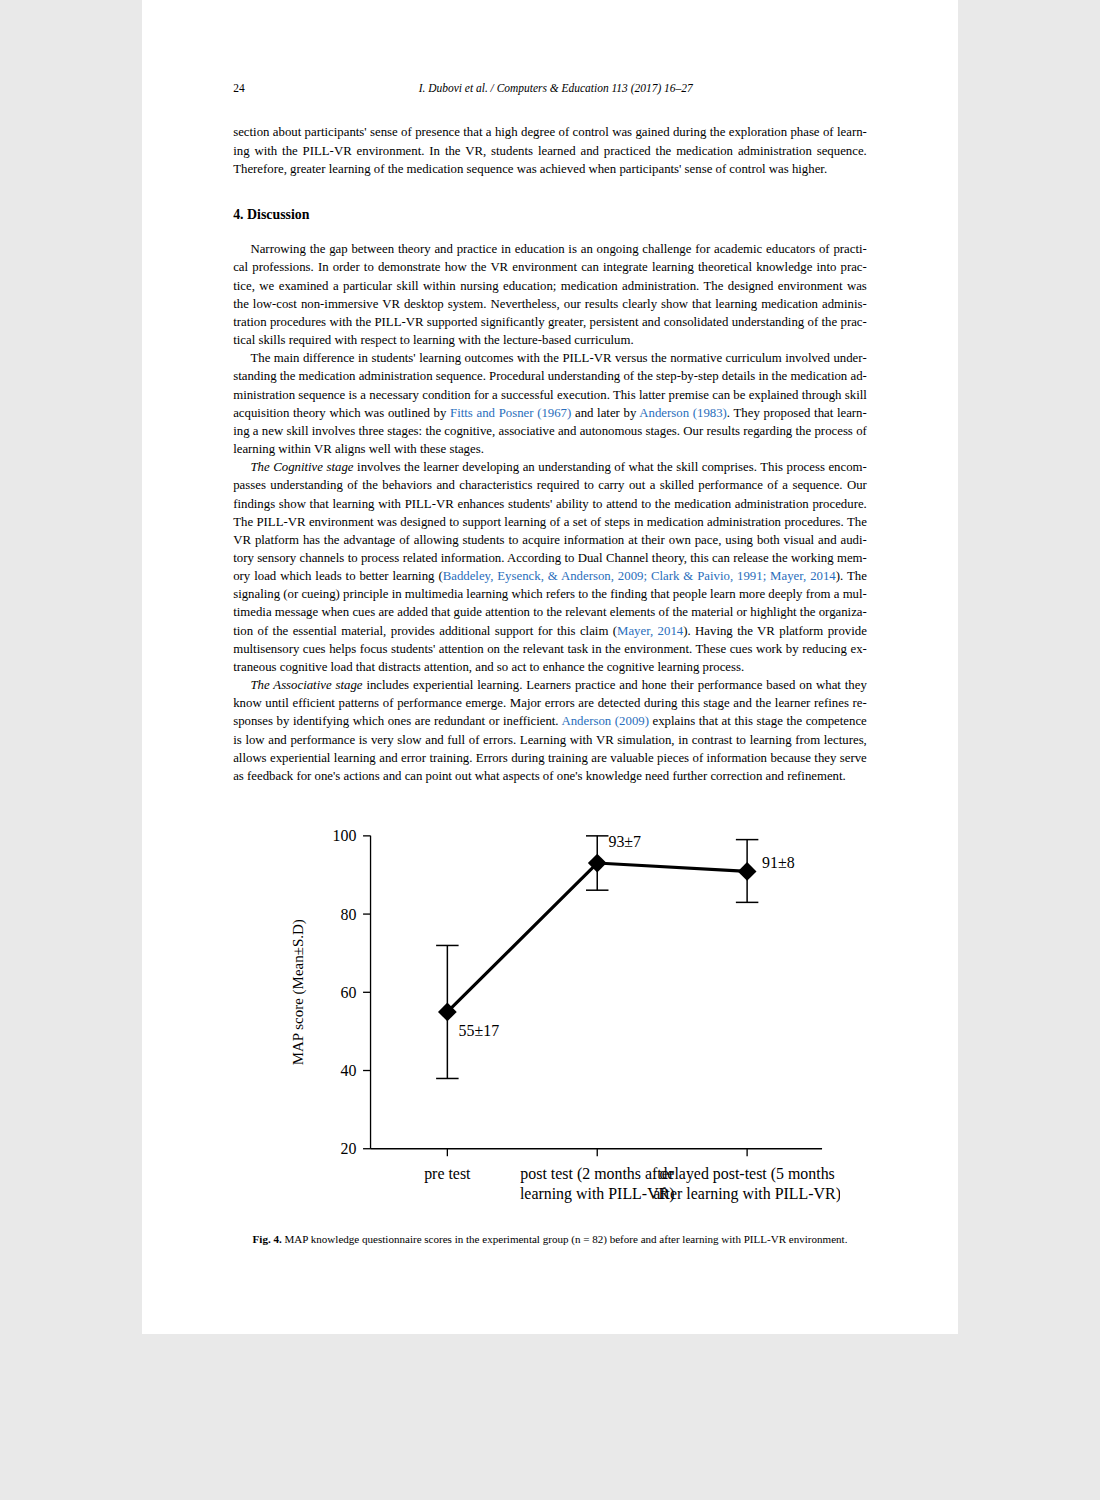24 I. Dubovi et al. / Computers & Education 113 (2017) 16–27
section about participants' sense of presence that a high degree of control was gained during the exploration phase of learning with the PILL-VR environment. In the VR, students learned and practiced the medication administration sequence. Therefore, greater learning of the medication sequence was achieved when participants' sense of control was higher.
4. Discussion
Narrowing the gap between theory and practice in education is an ongoing challenge for academic educators of practical professions. In order to demonstrate how the VR environment can integrate learning theoretical knowledge into practice, we examined a particular skill within nursing education; medication administration. The designed environment was the low-cost non-immersive VR desktop system. Nevertheless, our results clearly show that learning medication administration procedures with the PILL-VR supported significantly greater, persistent and consolidated understanding of the practical skills required with respect to learning with the lecture-based curriculum.
The main difference in students' learning outcomes with the PILL-VR versus the normative curriculum involved understanding the medication administration sequence. Procedural understanding of the step-by-step details in the medication administration sequence is a necessary condition for a successful execution. This latter premise can be explained through skill acquisition theory which was outlined by Fitts and Posner (1967) and later by Anderson (1983). They proposed that learning a new skill involves three stages: the cognitive, associative and autonomous stages. Our results regarding the process of learning within VR aligns well with these stages.
The Cognitive stage involves the learner developing an understanding of what the skill comprises. This process encompasses understanding of the behaviors and characteristics required to carry out a skilled performance of a sequence. Our findings show that learning with PILL-VR enhances students' ability to attend to the medication administration procedure. The PILL-VR environment was designed to support learning of a set of steps in medication administration procedures. The VR platform has the advantage of allowing students to acquire information at their own pace, using both visual and auditory sensory channels to process related information. According to Dual Channel theory, this can release the working memory load which leads to better learning (Baddeley, Eysenck, & Anderson, 2009; Clark & Paivio, 1991; Mayer, 2014). The signaling (or cueing) principle in multimedia learning which refers to the finding that people learn more deeply from a multimedia message when cues are added that guide attention to the relevant elements of the material or highlight the organization of the essential material, provides additional support for this claim (Mayer, 2014). Having the VR platform provide multisensory cues helps focus students' attention on the relevant task in the environment. These cues work by reducing extraneous cognitive load that distracts attention, and so act to enhance the cognitive learning process.
The Associative stage includes experiential learning. Learners practice and hone their performance based on what they know until efficient patterns of performance emerge. Major errors are detected during this stage and the learner refines responses by identifying which ones are redundant or inefficient. Anderson (2009) explains that at this stage the competence is low and performance is very slow and full of errors. Learning with VR simulation, in contrast to learning from lectures, allows experiential learning and error training. Errors during training are valuable pieces of information because they serve as feedback for one's actions and can point out what aspects of one's knowledge need further correction and refinement.
100 80 60 40 20 MAP score (Mean±S.D) 55±17 93±7 91±8 pre test post test (2 months after learning with PILL-VR) delayed post-test (5 months after learning with PILL-VR)
Fig. 4. MAP knowledge questionnaire scores in the experimental group (n = 82) before and after learning with PILL-VR environment.